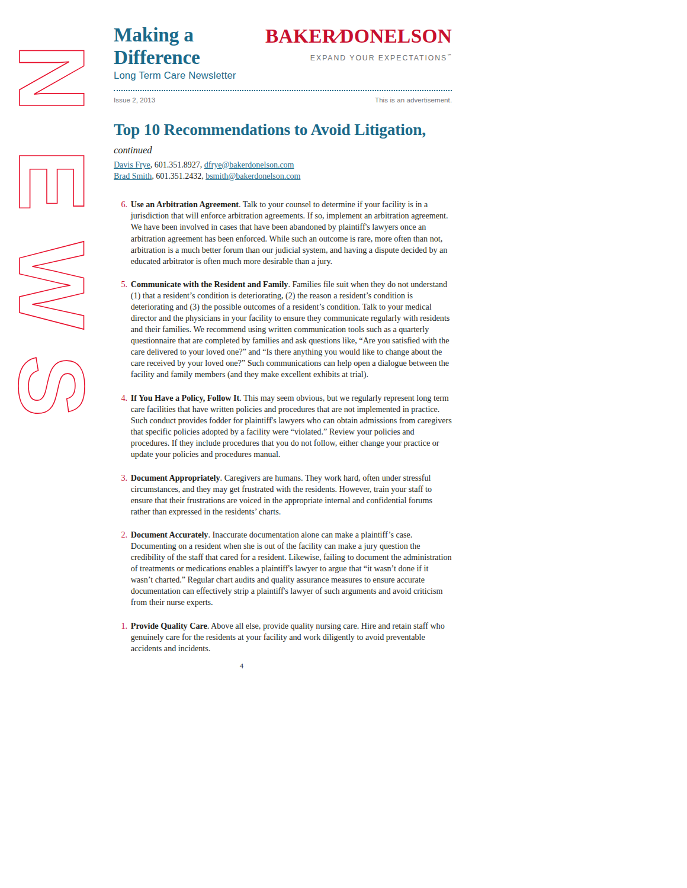N E W S
Making a Difference
Long Term Care Newsletter
BAKER⁄DONELSON
EXPAND YOUR EXPECTATIONS℠
Issue 2, 2013 This is an advertisement.
Top 10 Recommendations to Avoid Litigation, continued
Davis Frye, 601.351.8927, dfrye@bakerdonelson.com
Brad Smith, 601.351.2432, bsmith@bakerdonelson.com
6. Use an Arbitration Agreement. Talk to your counsel to determine if your facility is in a jurisdiction that will enforce arbitration agreements. If so, implement an arbitration agreement. We have been involved in cases that have been abandoned by plaintiff's lawyers once an arbitration agreement has been enforced. While such an outcome is rare, more often than not, arbitration is a much better forum than our judicial system, and having a dispute decided by an educated arbitrator is often much more desirable than a jury.
5. Communicate with the Resident and Family. Families file suit when they do not understand (1) that a resident’s condition is deteriorating, (2) the reason a resident’s condition is deteriorating and (3) the possible outcomes of a resident’s condition. Talk to your medical director and the physicians in your facility to ensure they communicate regularly with residents and their families. We recommend using written communication tools such as a quarterly questionnaire that are completed by families and ask questions like, “Are you satisfied with the care delivered to your loved one?” and “Is there anything you would like to change about the care received by your loved one?” Such communications can help open a dialogue between the facility and family members (and they make excellent exhibits at trial).
4. If You Have a Policy, Follow It. This may seem obvious, but we regularly represent long term care facilities that have written policies and procedures that are not implemented in practice. Such conduct provides fodder for plaintiff's lawyers who can obtain admissions from caregivers that specific policies adopted by a facility were “violated.” Review your policies and procedures. If they include procedures that you do not follow, either change your practice or update your policies and procedures manual.
3. Document Appropriately. Caregivers are humans. They work hard, often under stressful circumstances, and they may get frustrated with the residents. However, train your staff to ensure that their frustrations are voiced in the appropriate internal and confidential forums rather than expressed in the residents’ charts.
2. Document Accurately. Inaccurate documentation alone can make a plaintiff’s case. Documenting on a resident when she is out of the facility can make a jury question the credibility of the staff that cared for a resident. Likewise, failing to document the administration of treatments or medications enables a plaintiff's lawyer to argue that “it wasn’t done if it wasn’t charted.” Regular chart audits and quality assurance measures to ensure accurate documentation can effectively strip a plaintiff's lawyer of such arguments and avoid criticism from their nurse experts.
1. Provide Quality Care. Above all else, provide quality nursing care. Hire and retain staff who genuinely care for the residents at your facility and work diligently to avoid preventable accidents and incidents.
4